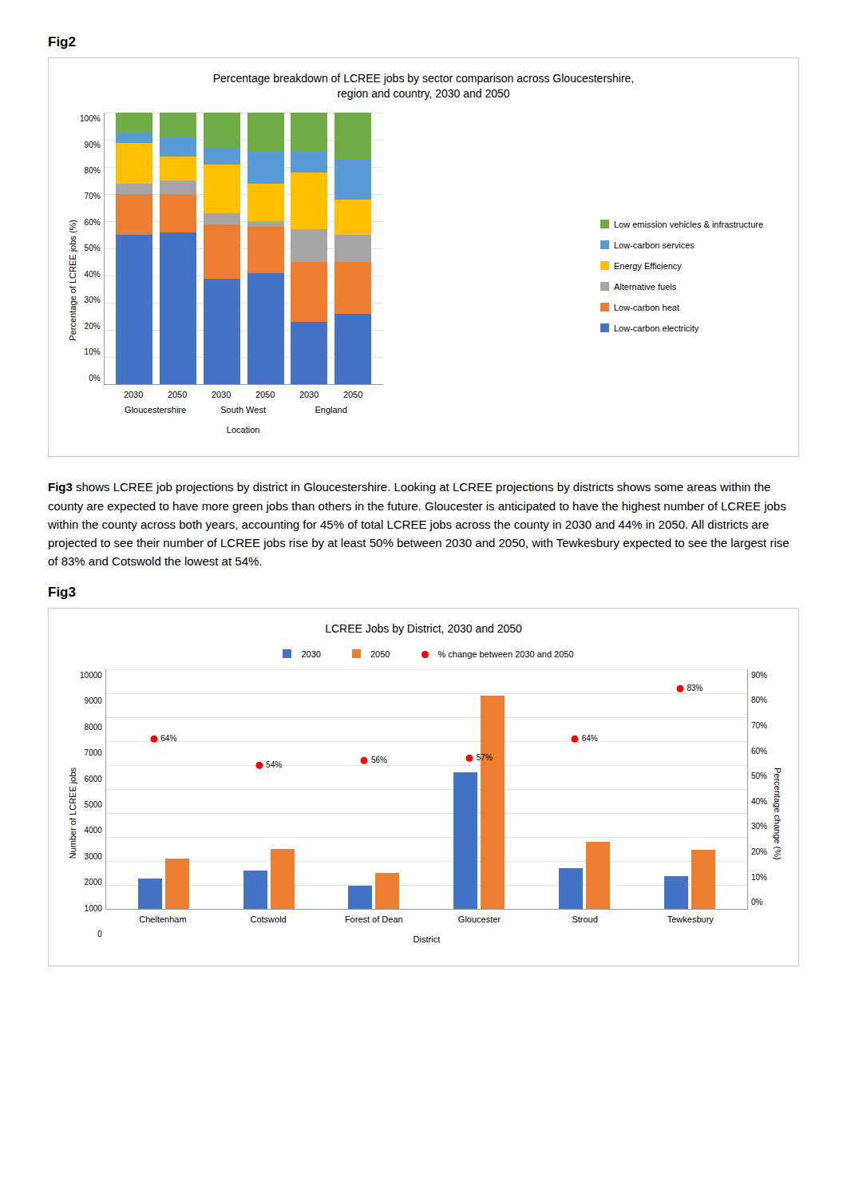Fig2
Percentage breakdown of LCREE jobs by sector comparison across Gloucestershire,
region and country, 2030 and 2050
Percentage of LCREE jobs (%)
100% 90% 80% 70% 60% 50% 40% 30% 20% 10% 0%
20302050 20302050 20302050
Gloucestershire South West England
Location
Low emission vehicles & infrastructure
Low-carbon services
Energy Efficiency
Alternative fuels
Low-carbon heat
Low-carbon electricity
Fig3 shows LCREE job projections by district in Gloucestershire. Looking at LCREE projections by districts shows some areas within the county are expected to have more green jobs than others in the future. Gloucester is anticipated to have the highest number of LCREE jobs within the county across both years, accounting for 45% of total LCREE jobs across the county in 2030 and 44% in 2050. All districts are projected to see their number of LCREE jobs rise by at least 50% between 2030 and 2050, with Tewkesbury expected to see the largest rise of 83% and Cotswold the lowest at 54%.
Fig3
LCREE Jobs by District, 2030 and 2050
2030 2050 % change between 2030 and 2050
Number of LCREE jobs
10000900080007000 6000500040003000 200010000
64%
54%
56%
57%
64%
83%
Cheltenham Cotswold Forest of Dean Gloucester Stroud Tewkesbury
District
90% 80% 70% 60% 50% 40% 30% 20% 10% 0%
Percentage change (%)